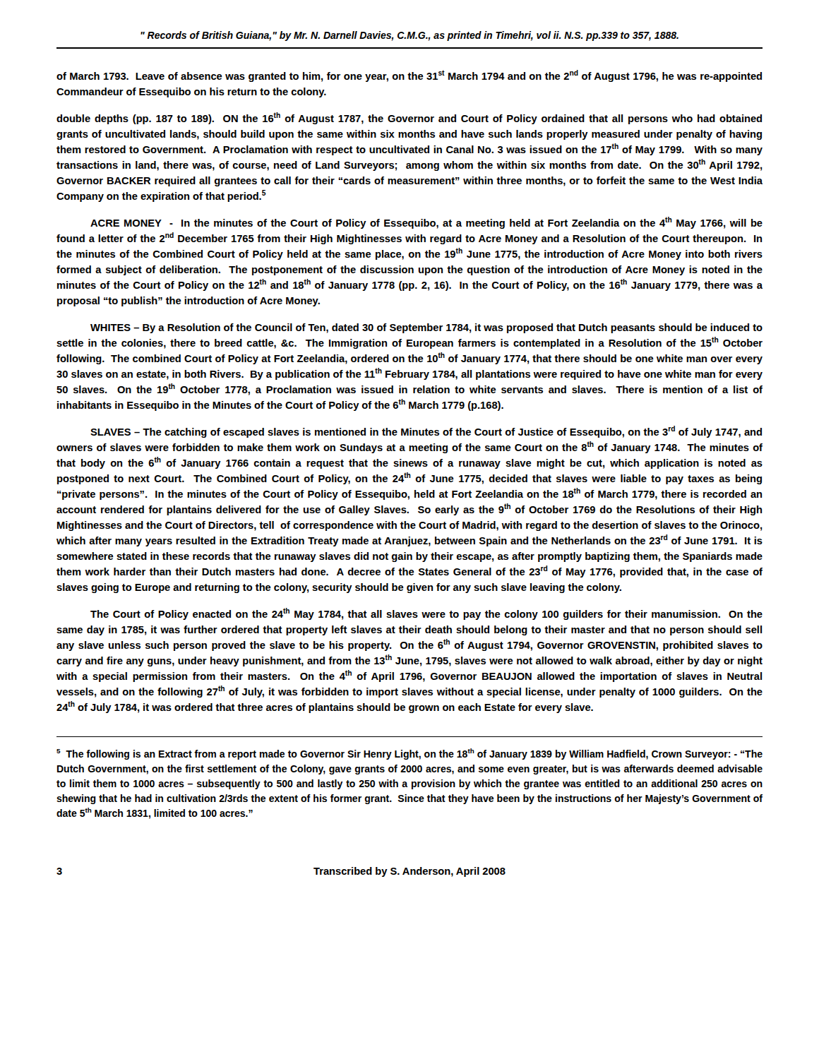" Records of British Guiana," by Mr. N. Darnell Davies, C.M.G., as printed in Timehri, vol ii. N.S. pp.339 to 357, 1888.
of March 1793. Leave of absence was granted to him, for one year, on the 31st March 1794 and on the 2nd of August 1796, he was re-appointed Commandeur of Essequibo on his return to the colony.
double depths (pp. 187 to 189). ON the 16th of August 1787, the Governor and Court of Policy ordained that all persons who had obtained grants of uncultivated lands, should build upon the same within six months and have such lands properly measured under penalty of having them restored to Government. A Proclamation with respect to uncultivated in Canal No. 3 was issued on the 17th of May 1799. With so many transactions in land, there was, of course, need of Land Surveyors; among whom the within six months from date. On the 30th April 1792, Governor BACKER required all grantees to call for their “cards of measurement” within three months, or to forfeit the same to the West India Company on the expiration of that period.5
ACRE MONEY - In the minutes of the Court of Policy of Essequibo, at a meeting held at Fort Zeelandia on the 4th May 1766, will be found a letter of the 2nd December 1765 from their High Mightinesses with regard to Acre Money and a Resolution of the Court thereupon. In the minutes of the Combined Court of Policy held at the same place, on the 19th June 1775, the introduction of Acre Money into both rivers formed a subject of deliberation. The postponement of the discussion upon the question of the introduction of Acre Money is noted in the minutes of the Court of Policy on the 12th and 18th of January 1778 (pp. 2, 16). In the Court of Policy, on the 16th January 1779, there was a proposal “to publish” the introduction of Acre Money.
WHITES – By a Resolution of the Council of Ten, dated 30 of September 1784, it was proposed that Dutch peasants should be induced to settle in the colonies, there to breed cattle, &c. The Immigration of European farmers is contemplated in a Resolution of the 15th October following. The combined Court of Policy at Fort Zeelandia, ordered on the 10th of January 1774, that there should be one white man over every 30 slaves on an estate, in both Rivers. By a publication of the 11th February 1784, all plantations were required to have one white man for every 50 slaves. On the 19th October 1778, a Proclamation was issued in relation to white servants and slaves. There is mention of a list of inhabitants in Essequibo in the Minutes of the Court of Policy of the 6th March 1779 (p.168).
SLAVES – The catching of escaped slaves is mentioned in the Minutes of the Court of Justice of Essequibo, on the 3rd of July 1747, and owners of slaves were forbidden to make them work on Sundays at a meeting of the same Court on the 8th of January 1748. The minutes of that body on the 6th of January 1766 contain a request that the sinews of a runaway slave might be cut, which application is noted as postponed to next Court. The Combined Court of Policy, on the 24th of June 1775, decided that slaves were liable to pay taxes as being “private persons”. In the minutes of the Court of Policy of Essequibo, held at Fort Zeelandia on the 18th of March 1779, there is recorded an account rendered for plantains delivered for the use of Galley Slaves. So early as the 9th of October 1769 do the Resolutions of their High Mightinesses and the Court of Directors, tell of correspondence with the Court of Madrid, with regard to the desertion of slaves to the Orinoco, which after many years resulted in the Extradition Treaty made at Aranjuez, between Spain and the Netherlands on the 23rd of June 1791. It is somewhere stated in these records that the runaway slaves did not gain by their escape, as after promptly baptizing them, the Spaniards made them work harder than their Dutch masters had done. A decree of the States General of the 23rd of May 1776, provided that, in the case of slaves going to Europe and returning to the colony, security should be given for any such slave leaving the colony.
The Court of Policy enacted on the 24th May 1784, that all slaves were to pay the colony 100 guilders for their manumission. On the same day in 1785, it was further ordered that property left slaves at their death should belong to their master and that no person should sell any slave unless such person proved the slave to be his property. On the 6th of August 1794, Governor GROVENSTIN, prohibited slaves to carry and fire any guns, under heavy punishment, and from the 13th June, 1795, slaves were not allowed to walk abroad, either by day or night with a special permission from their masters. On the 4th of April 1796, Governor BEAUJON allowed the importation of slaves in Neutral vessels, and on the following 27th of July, it was forbidden to import slaves without a special license, under penalty of 1000 guilders. On the 24th of July 1784, it was ordered that three acres of plantains should be grown on each Estate for every slave.
5 The following is an Extract from a report made to Governor Sir Henry Light, on the 18th of January 1839 by William Hadfield, Crown Surveyor: - “The Dutch Government, on the first settlement of the Colony, gave grants of 2000 acres, and some even greater, but is was afterwards deemed advisable to limit them to 1000 acres – subsequently to 500 and lastly to 250 with a provision by which the grantee was entitled to an additional 250 acres on shewing that he had in cultivation 2/3rds the extent of his former grant. Since that they have been by the instructions of her Majesty’s Government of date 5th March 1831, limited to 100 acres.”
3
Transcribed by S. Anderson, April 2008